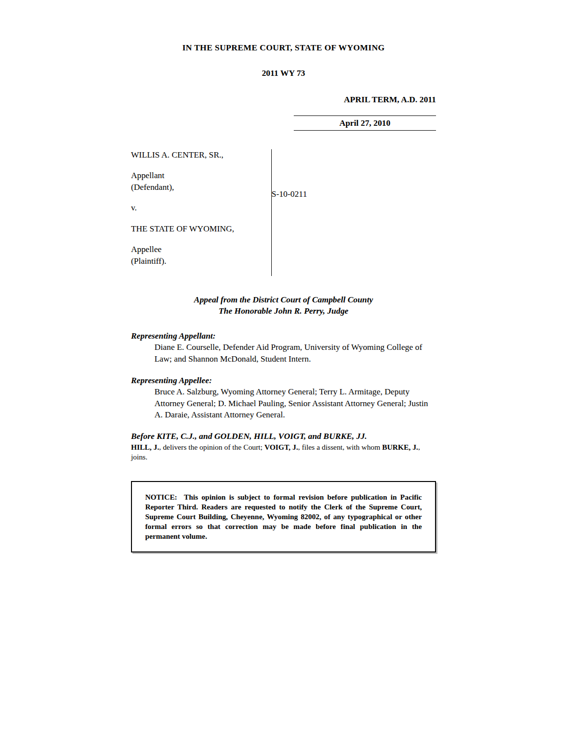IN THE SUPREME COURT, STATE OF WYOMING
2011 WY 73
APRIL TERM, A.D. 2011
April 27, 2010
| WILLIS A. CENTER, SR., Appellant (Defendant), v. THE STATE OF WYOMING, Appellee (Plaintiff). | S-10-0211 |
Appeal from the District Court of Campbell County
The Honorable John R. Perry, Judge
Representing Appellant:
Diane E. Courselle, Defender Aid Program, University of Wyoming College of Law; and Shannon McDonald, Student Intern.
Representing Appellee:
Bruce A. Salzburg, Wyoming Attorney General; Terry L. Armitage, Deputy Attorney General; D. Michael Pauling, Senior Assistant Attorney General; Justin A. Daraie, Assistant Attorney General.
Before KITE, C.J., and GOLDEN, HILL, VOIGT, and BURKE, JJ.
HILL, J., delivers the opinion of the Court; VOIGT, J., files a dissent, with whom BURKE, J., joins.
NOTICE: This opinion is subject to formal revision before publication in Pacific Reporter Third. Readers are requested to notify the Clerk of the Supreme Court, Supreme Court Building, Cheyenne, Wyoming 82002, of any typographical or other formal errors so that correction may be made before final publication in the permanent volume.